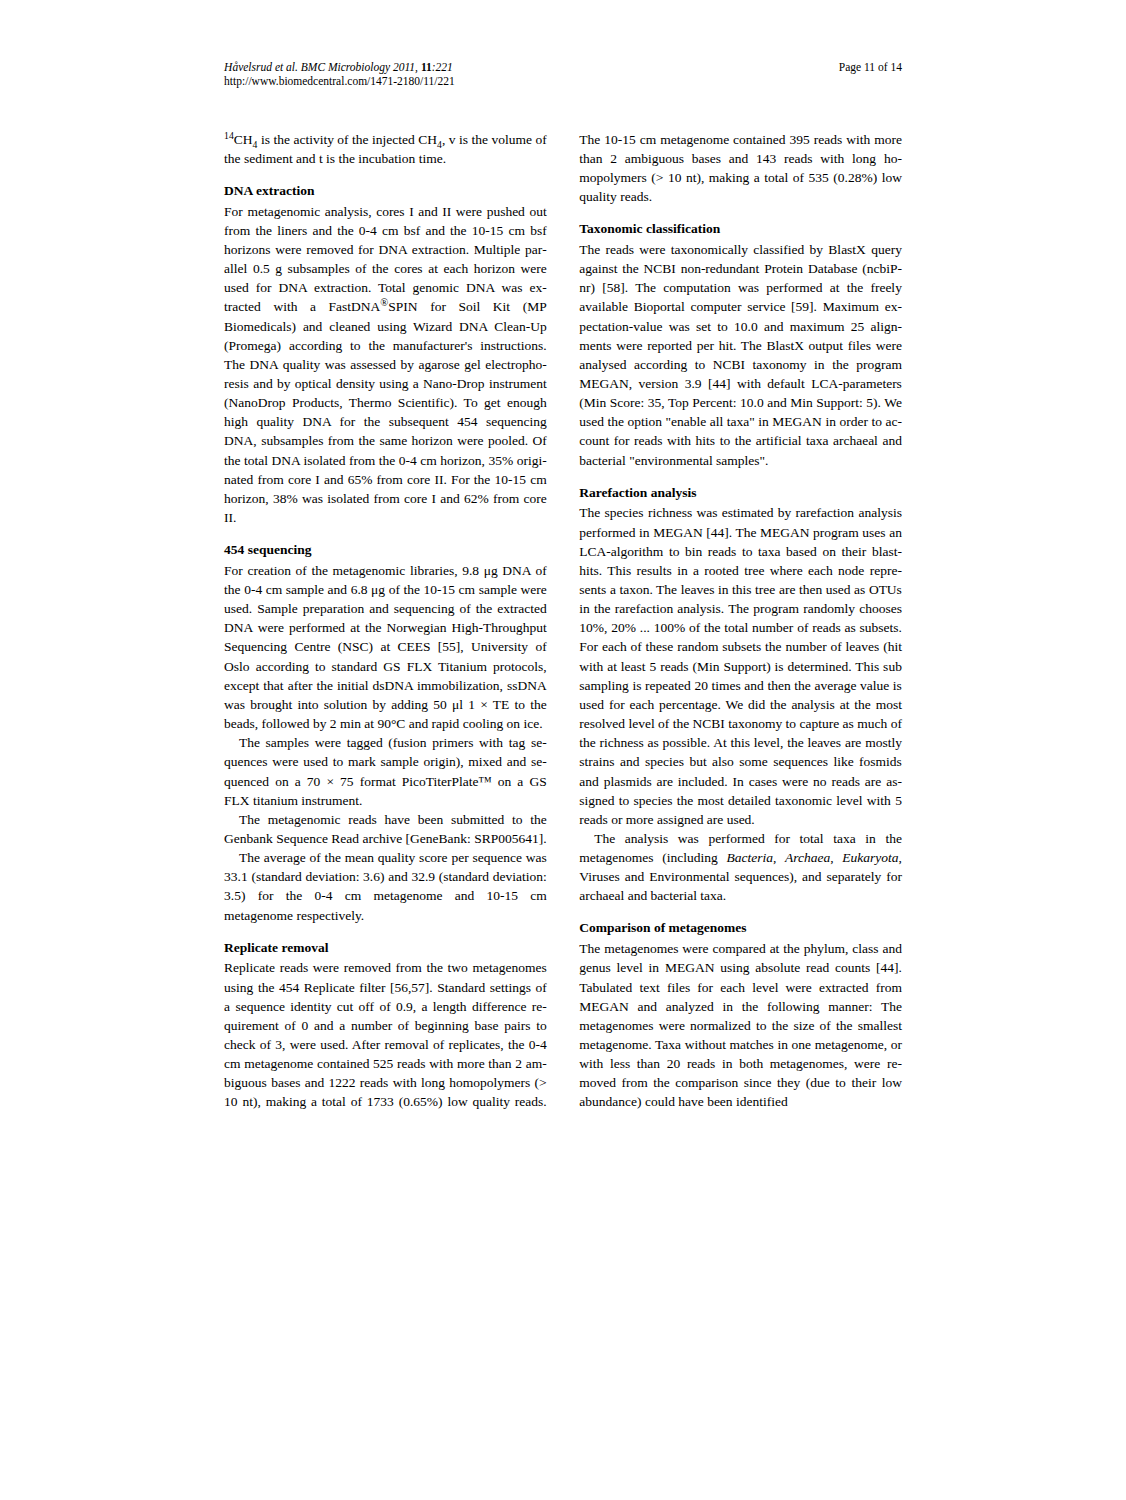Håvelsrud et al. BMC Microbiology 2011, 11:221
http://www.biomedcentral.com/1471-2180/11/221
Page 11 of 14
14CH4 is the activity of the injected CH4, v is the volume of the sediment and t is the incubation time.
DNA extraction
For metagenomic analysis, cores I and II were pushed out from the liners and the 0-4 cm bsf and the 10-15 cm bsf horizons were removed for DNA extraction. Multiple parallel 0.5 g subsamples of the cores at each horizon were used for DNA extraction. Total genomic DNA was extracted with a FastDNA®SPIN for Soil Kit (MP Biomedicals) and cleaned using Wizard DNA Clean-Up (Promega) according to the manufacturer's instructions. The DNA quality was assessed by agarose gel electrophoresis and by optical density using a Nano-Drop instrument (NanoDrop Products, Thermo Scientific). To get enough high quality DNA for the subsequent 454 sequencing DNA, subsamples from the same horizon were pooled. Of the total DNA isolated from the 0-4 cm horizon, 35% originated from core I and 65% from core II. For the 10-15 cm horizon, 38% was isolated from core I and 62% from core II.
454 sequencing
For creation of the metagenomic libraries, 9.8 μg DNA of the 0-4 cm sample and 6.8 μg of the 10-15 cm sample were used. Sample preparation and sequencing of the extracted DNA were performed at the Norwegian High-Throughput Sequencing Centre (NSC) at CEES [55], University of Oslo according to standard GS FLX Titanium protocols, except that after the initial dsDNA immobilization, ssDNA was brought into solution by adding 50 μl 1 × TE to the beads, followed by 2 min at 90°C and rapid cooling on ice.
The samples were tagged (fusion primers with tag sequences were used to mark sample origin), mixed and sequenced on a 70 × 75 format PicoTiterPlate™ on a GS FLX titanium instrument.
The metagenomic reads have been submitted to the Genbank Sequence Read archive [GeneBank: SRP005641].
The average of the mean quality score per sequence was 33.1 (standard deviation: 3.6) and 32.9 (standard deviation: 3.5) for the 0-4 cm metagenome and 10-15 cm metagenome respectively.
Replicate removal
Replicate reads were removed from the two metagenomes using the 454 Replicate filter [56,57]. Standard settings of a sequence identity cut off of 0.9, a length difference requirement of 0 and a number of beginning base pairs to check of 3, were used. After removal of replicates, the 0-4 cm metagenome contained 525 reads with more than 2 ambiguous bases and 1222 reads with long homopolymers (> 10 nt), making a total of 1733 (0.65%) low quality reads. The 10-15 cm metagenome contained 395 reads with more than 2 ambiguous bases and 143 reads with long homopolymers (> 10 nt), making a total of 535 (0.28%) low quality reads.
Taxonomic classification
The reads were taxonomically classified by BlastX query against the NCBI non-redundant Protein Database (ncbiP-nr) [58]. The computation was performed at the freely available Bioportal computer service [59]. Maximum expectation-value was set to 10.0 and maximum 25 alignments were reported per hit. The BlastX output files were analysed according to NCBI taxonomy in the program MEGAN, version 3.9 [44] with default LCA-parameters (Min Score: 35, Top Percent: 10.0 and Min Support: 5). We used the option "enable all taxa" in MEGAN in order to account for reads with hits to the artificial taxa archaeal and bacterial "environmental samples".
Rarefaction analysis
The species richness was estimated by rarefaction analysis performed in MEGAN [44]. The MEGAN program uses an LCA-algorithm to bin reads to taxa based on their blast-hits. This results in a rooted tree where each node represents a taxon. The leaves in this tree are then used as OTUs in the rarefaction analysis. The program randomly chooses 10%, 20% ... 100% of the total number of reads as subsets. For each of these random subsets the number of leaves (hit with at least 5 reads (Min Support) is determined. This sub sampling is repeated 20 times and then the average value is used for each percentage. We did the analysis at the most resolved level of the NCBI taxonomy to capture as much of the richness as possible. At this level, the leaves are mostly strains and species but also some sequences like fosmids and plasmids are included. In cases were no reads are assigned to species the most detailed taxonomic level with 5 reads or more assigned are used.
The analysis was performed for total taxa in the metagenomes (including Bacteria, Archaea, Eukaryota, Viruses and Environmental sequences), and separately for archaeal and bacterial taxa.
Comparison of metagenomes
The metagenomes were compared at the phylum, class and genus level in MEGAN using absolute read counts [44]. Tabulated text files for each level were extracted from MEGAN and analyzed in the following manner: The metagenomes were normalized to the size of the smallest metagenome. Taxa without matches in one metagenome, or with less than 20 reads in both metagenomes, were removed from the comparison since they (due to their low abundance) could have been identified